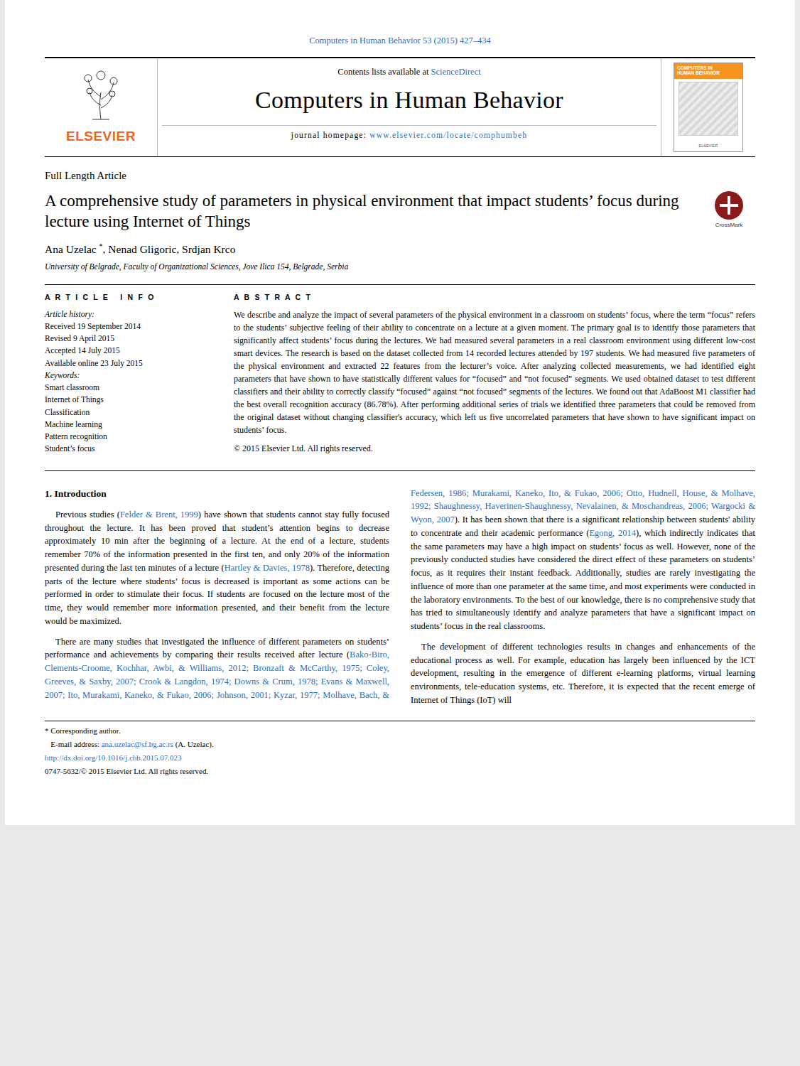Computers in Human Behavior 53 (2015) 427–434
ELSEVIER
Contents lists available at ScienceDirect
Computers in Human Behavior
journal homepage: www.elsevier.com/locate/comphumbeh
COMPUTERS IN
HUMAN BEHAVIOR
ELSEVIER
Full Length Article
A comprehensive study of parameters in physical environment that impact students’ focus during lecture using Internet of Things
CrossMark
Ana Uzelac *, Nenad Gligoric, Srdjan Krco
University of Belgrade, Faculty of Organizational Sciences, Jove Ilica 154, Belgrade, Serbia
A R T I C L E I N F O
Article history:
Received 19 September 2014
Revised 9 April 2015
Accepted 14 July 2015
Available online 23 July 2015
Keywords:
Smart classroom
Internet of Things
Classification
Machine learning
Pattern recognition
Student’s focus
A B S T R A C T
We describe and analyze the impact of several parameters of the physical environment in a classroom on students’ focus, where the term “focus” refers to the students’ subjective feeling of their ability to concentrate on a lecture at a given moment. The primary goal is to identify those parameters that significantly affect students’ focus during the lectures. We had measured several parameters in a real classroom environment using different low-cost smart devices. The research is based on the dataset collected from 14 recorded lectures attended by 197 students. We had measured five parameters of the physical environment and extracted 22 features from the lecturer’s voice. After analyzing collected measurements, we had identified eight parameters that have shown to have statistically different values for “focused” and “not focused” segments. We used obtained dataset to test different classifiers and their ability to correctly classify “focused” against “not focused” segments of the lectures. We found out that AdaBoost M1 classifier had the best overall recognition accuracy (86.78%). After performing additional series of trials we identified three parameters that could be removed from the original dataset without changing classifier's accuracy, which left us five uncorrelated parameters that have shown to have significant impact on students’ focus.
© 2015 Elsevier Ltd. All rights reserved.
1. Introduction
Previous studies (Felder & Brent, 1999) have shown that students cannot stay fully focused throughout the lecture. It has been proved that student’s attention begins to decrease approximately 10 min after the beginning of a lecture. At the end of a lecture, students remember 70% of the information presented in the first ten, and only 20% of the information presented during the last ten minutes of a lecture (Hartley & Davies, 1978). Therefore, detecting parts of the lecture where students’ focus is decreased is important as some actions can be performed in order to stimulate their focus. If students are focused on the lecture most of the time, they would remember more information presented, and their benefit from the lecture would be maximized.
There are many studies that investigated the influence of different parameters on students’ performance and achievements by comparing their results received after lecture (Bako-Biro, Clements-Croome, Kochhar, Awbi, & Williams, 2012; Bronzaft & McCarthy, 1975; Coley, Greeves, & Saxby, 2007; Crook & Langdon, 1974; Downs & Crum, 1978; Evans & Maxwell, 2007; Ito, Murakami, Kaneko, & Fukao, 2006; Johnson, 2001; Kyzar, 1977; Molhave, Bach, & Federsen, 1986; Murakami, Kaneko, Ito, & Fukao, 2006; Otto, Hudnell, House, & Molhave, 1992; Shaughnessy, Haverinen-Shaughnessy, Nevalainen, & Moschandreas, 2006; Wargocki & Wyon, 2007). It has been shown that there is a significant relationship between students' ability to concentrate and their academic performance (Egong, 2014), which indirectly indicates that the same parameters may have a high impact on students’ focus as well. However, none of the previously conducted studies have considered the direct effect of these parameters on students’ focus, as it requires their instant feedback. Additionally, studies are rarely investigating the influence of more than one parameter at the same time, and most experiments were conducted in the laboratory environments. To the best of our knowledge, there is no comprehensive study that has tried to simultaneously identify and analyze parameters that have a significant impact on students’ focus in the real classrooms.
The development of different technologies results in changes and enhancements of the educational process as well. For example, education has largely been influenced by the ICT development, resulting in the emergence of different e-learning platforms, virtual learning environments, tele-education systems, etc. Therefore, it is expected that the recent emerge of Internet of Things (IoT) will
* Corresponding author.
E-mail address: ana.uzelac@sf.bg.ac.rs (A. Uzelac).
http://dx.doi.org/10.1016/j.chb.2015.07.023
0747-5632/© 2015 Elsevier Ltd. All rights reserved.